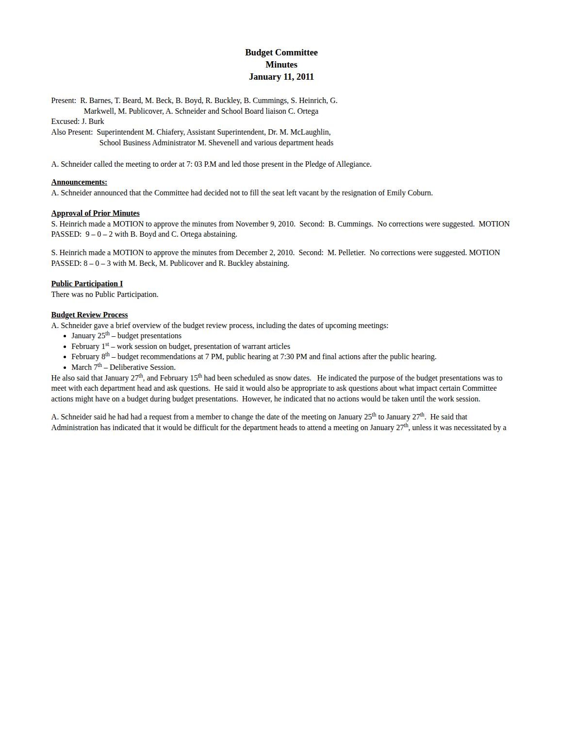Budget Committee
Minutes
January 11, 2011
Present: R. Barnes, T. Beard, M. Beck, B. Boyd, R. Buckley, B. Cummings, S. Heinrich, G.
Markwell, M. Publicover, A. Schneider and School Board liaison C. Ortega
Excused: J. Burk
Also Present: Superintendent M. Chiafery, Assistant Superintendent, Dr. M. McLaughlin,
School Business Administrator M. Shevenell and various department heads
A. Schneider called the meeting to order at 7: 03 P.M and led those present in the Pledge of Allegiance.
Announcements:
A. Schneider announced that the Committee had decided not to fill the seat left vacant by the resignation of Emily Coburn.
Approval of Prior Minutes
S. Heinrich made a MOTION to approve the minutes from November 9, 2010. Second: B. Cummings. No corrections were suggested. MOTION PASSED: 9 – 0 – 2 with B. Boyd and C. Ortega abstaining.
S. Heinrich made a MOTION to approve the minutes from December 2, 2010. Second: M. Pelletier. No corrections were suggested. MOTION PASSED: 8 – 0 – 3 with M. Beck, M. Publicover and R. Buckley abstaining.
Public Participation I
There was no Public Participation.
Budget Review Process
A. Schneider gave a brief overview of the budget review process, including the dates of upcoming meetings:
January 25th – budget presentations
February 1st – work session on budget, presentation of warrant articles
February 8th – budget recommendations at 7 PM, public hearing at 7:30 PM and final actions after the public hearing.
March 7th – Deliberative Session.
He also said that January 27th, and February 15th had been scheduled as snow dates. He indicated the purpose of the budget presentations was to meet with each department head and ask questions. He said it would also be appropriate to ask questions about what impact certain Committee actions might have on a budget during budget presentations. However, he indicated that no actions would be taken until the work session.
A. Schneider said he had had a request from a member to change the date of the meeting on January 25th to January 27th. He said that Administration has indicated that it would be difficult for the department heads to attend a meeting on January 27th, unless it was necessitated by a